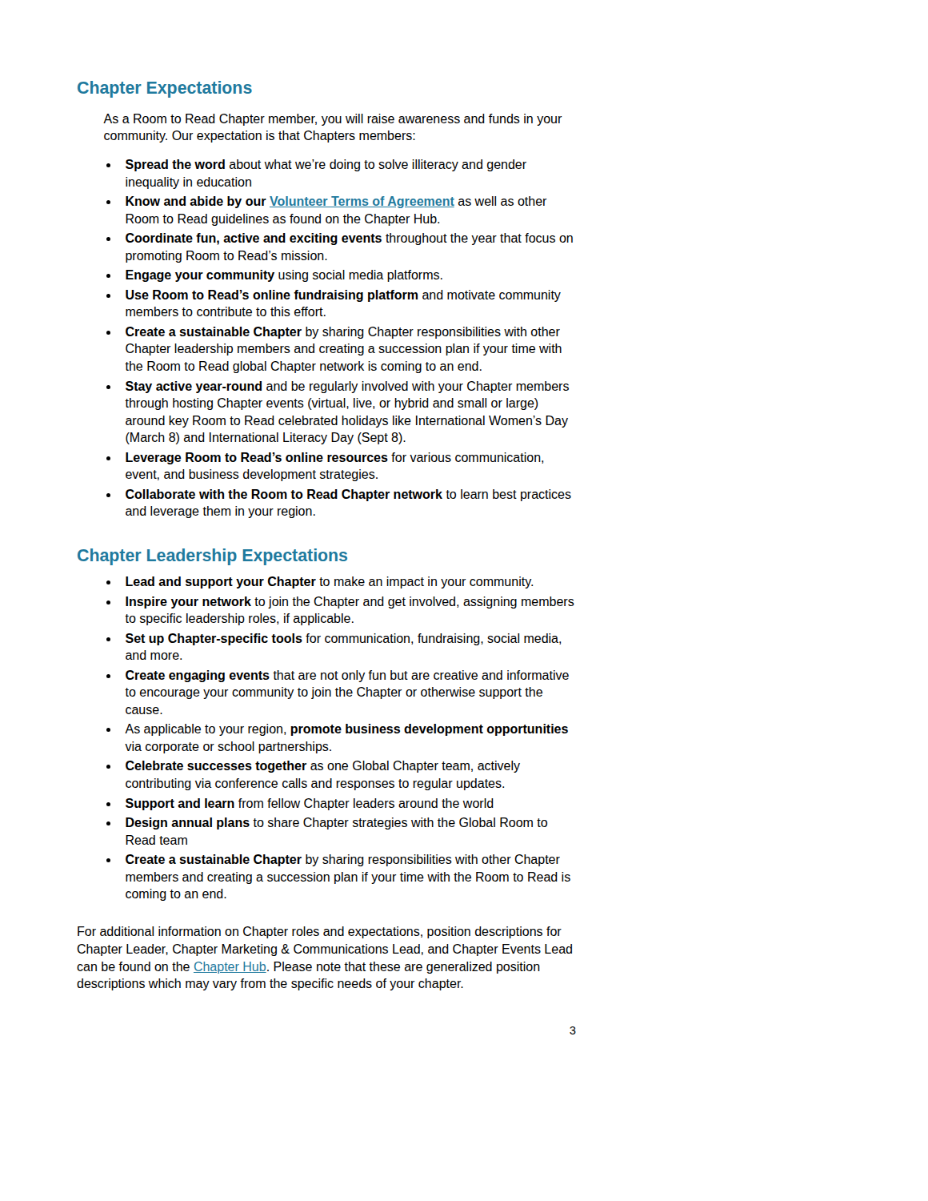Chapter Expectations
As a Room to Read Chapter member, you will raise awareness and funds in your community. Our expectation is that Chapters members:
Spread the word about what we’re doing to solve illiteracy and gender inequality in education
Know and abide by our Volunteer Terms of Agreement as well as other Room to Read guidelines as found on the Chapter Hub.
Coordinate fun, active and exciting events throughout the year that focus on promoting Room to Read’s mission.
Engage your community using social media platforms.
Use Room to Read’s online fundraising platform and motivate community members to contribute to this effort.
Create a sustainable Chapter by sharing Chapter responsibilities with other Chapter leadership members and creating a succession plan if your time with the Room to Read global Chapter network is coming to an end.
Stay active year-round and be regularly involved with your Chapter members through hosting Chapter events (virtual, live, or hybrid and small or large) around key Room to Read celebrated holidays like International Women’s Day (March 8) and International Literacy Day (Sept 8).
Leverage Room to Read’s online resources for various communication, event, and business development strategies.
Collaborate with the Room to Read Chapter network to learn best practices and leverage them in your region.
Chapter Leadership Expectations
Lead and support your Chapter to make an impact in your community.
Inspire your network to join the Chapter and get involved, assigning members to specific leadership roles, if applicable.
Set up Chapter-specific tools for communication, fundraising, social media, and more.
Create engaging events that are not only fun but are creative and informative to encourage your community to join the Chapter or otherwise support the cause.
As applicable to your region, promote business development opportunities via corporate or school partnerships.
Celebrate successes together as one Global Chapter team, actively contributing via conference calls and responses to regular updates.
Support and learn from fellow Chapter leaders around the world
Design annual plans to share Chapter strategies with the Global Room to Read team
Create a sustainable Chapter by sharing responsibilities with other Chapter members and creating a succession plan if your time with the Room to Read is coming to an end.
For additional information on Chapter roles and expectations, position descriptions for Chapter Leader, Chapter Marketing & Communications Lead, and Chapter Events Lead can be found on the Chapter Hub. Please note that these are generalized position descriptions which may vary from the specific needs of your chapter.
3